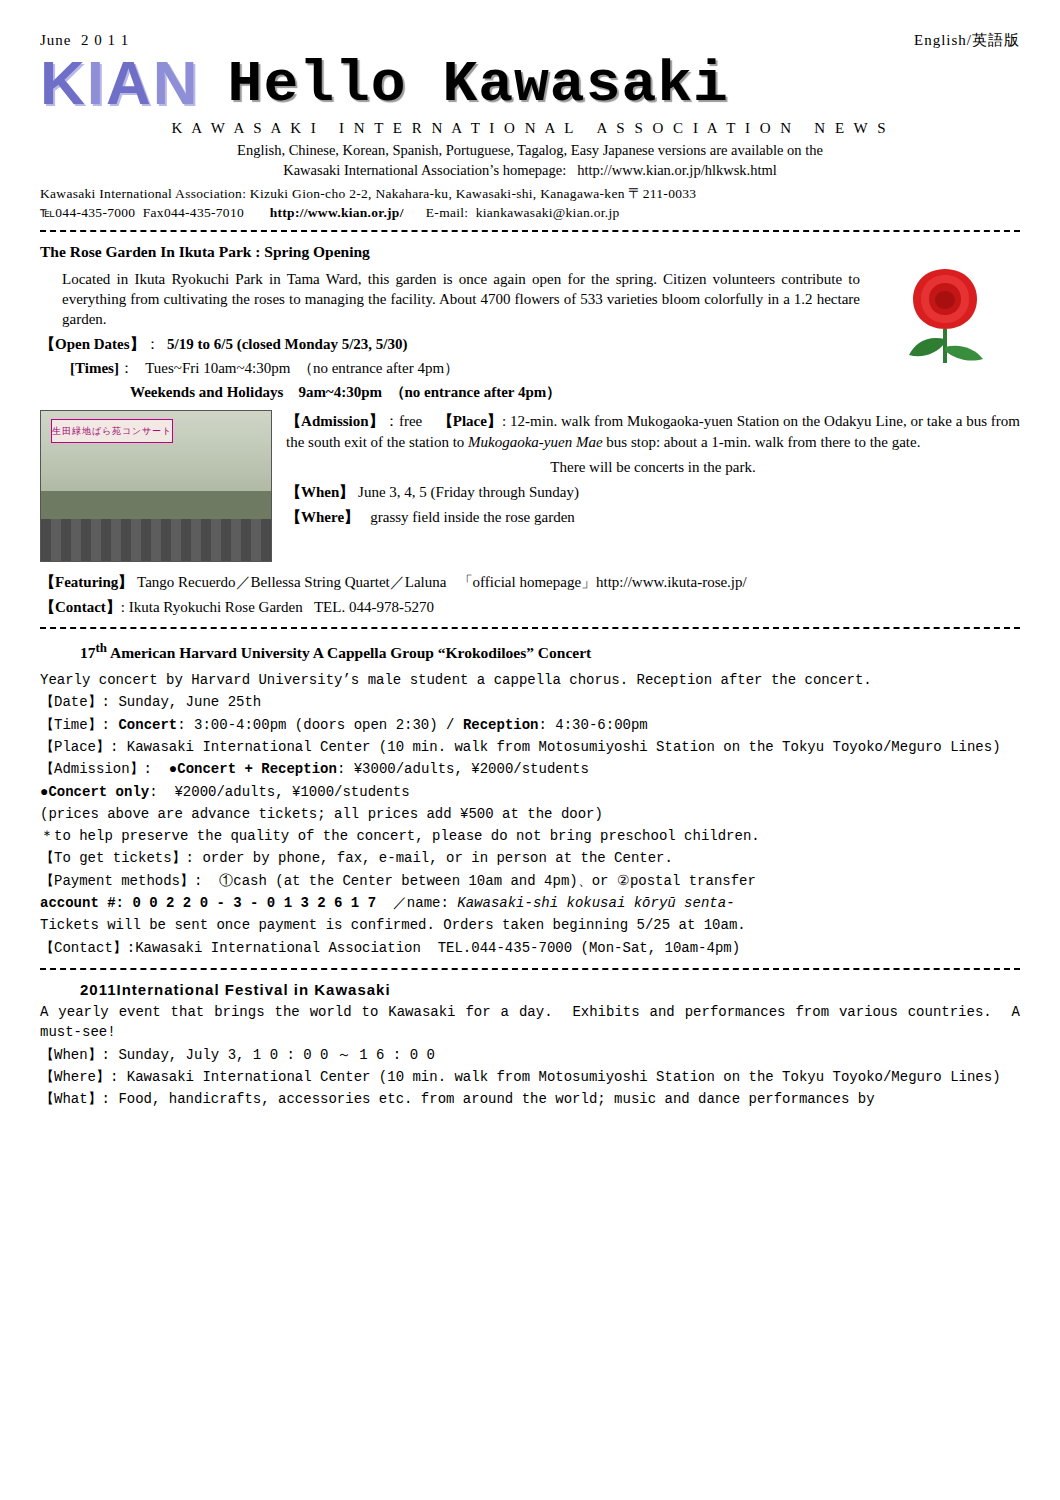June 2 0 1 1 English/英語版
KIAN Hello Kawasaki
K A W A S A K I I N T E R N A T I O N A L A S S O C I A T I O N N E W S
English, Chinese, Korean, Spanish, Portuguese, Tagalog, Easy Japanese versions are available on the
Kawasaki International Association’s homepage: http://www.kian.or.jp/hlkwsk.html
Kawasaki International Association: Kizuki Gion-cho 2-2, Nakahara-ku, Kawasaki-shi, Kanagawa-ken 〒211-0033
℡044-435-7000 Fax044-435-7010 http://www.kian.or.jp/ E-mail: kiankawasaki@kian.or.jp
The Rose Garden In Ikuta Park : Spring Opening
Located in Ikuta Ryokuchi Park in Tama Ward, this garden is once again open for the spring. Citizen volunteers contribute to everything from cultivating the roses to managing the facility. About 4700 flowers of 533 varieties bloom colorfully in a 1.2 hectare garden.
【Open Dates】： 5/19 to 6/5 (closed Monday 5/23, 5/30)
[Times]： Tues~Fri 10am~4:30pm （no entrance after 4pm）
Weekends and Holidays 9am~4:30pm （no entrance after 4pm）
生田緑地ばら苑コンサート
【Admission】：free 【Place】: 12-min. walk from Mukogaoka-yuen Station on the Odakyu Line, or take a bus from the south exit of the station to Mukogaoka-yuen Mae bus stop: about a 1-min. walk from there to the gate.
There will be concerts in the park.
【When】 June 3, 4, 5 (Friday through Sunday)
【Where】 grassy field inside the rose garden
【Featuring】 Tango Recuerdo／Bellessa String Quartet／Laluna 「official homepage」http://www.ikuta-rose.jp/
【Contact】: Ikuta Ryokuchi Rose Garden TEL. 044-978-5270
17th American Harvard University A Cappella Group “Krokodiloes” Concert
Yearly concert by Harvard University’s male student a cappella chorus. Reception after the concert.
【Date】: Sunday, June 25th
【Time】: Concert: 3:00-4:00pm (doors open 2:30) / Reception: 4:30-6:00pm
【Place】: Kawasaki International Center (10 min. walk from Motosumiyoshi Station on the Tokyu Toyoko/Meguro Lines)
【Admission】: ●Concert + Reception: ¥3000/adults, ¥2000/students
●Concert only: ¥2000/adults, ¥1000/students
(prices above are advance tickets; all prices add ¥500 at the door)
＊to help preserve the quality of the concert, please do not bring preschool children.
【To get tickets】: order by phone, fax, e-mail, or in person at the Center.
【Payment methods】: ①cash (at the Center between 10am and 4pm)、or ②postal transfer
account #: 0 0 2 2 0 - 3 - 0 1 3 2 6 1 7 ／name: Kawasaki-shi kokusai kōryū senta-
Tickets will be sent once payment is confirmed. Orders taken beginning 5/25 at 10am.
【Contact】:Kawasaki International Association TEL.044-435-7000 (Mon-Sat, 10am-4pm)
2011International Festival in Kawasaki
A yearly event that brings the world to Kawasaki for a day. Exhibits and performances from various countries. A must-see!
【When】: Sunday, July 3, 1 0 : 0 0 ～ 1 6 : 0 0
【Where】: Kawasaki International Center (10 min. walk from Motosumiyoshi Station on the Tokyu Toyoko/Meguro Lines)
【What】: Food, handicrafts, accessories etc. from around the world; music and dance performances by